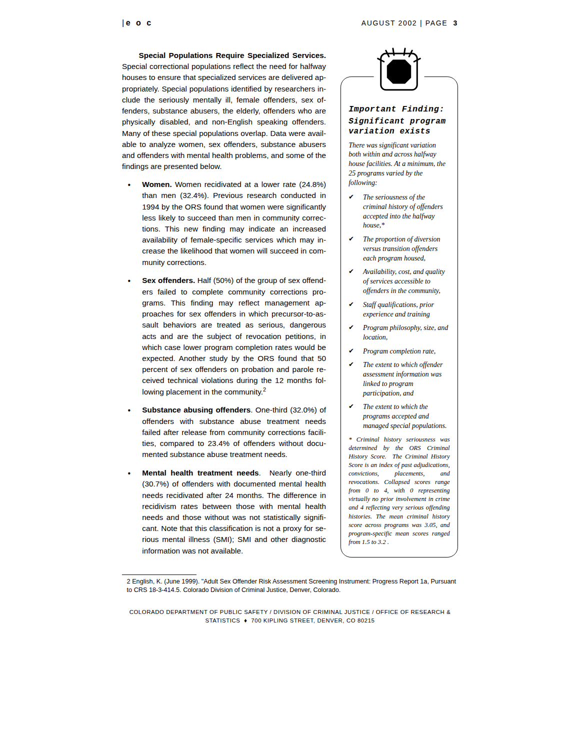|e o c
AUGUST 2002 | PAGE 3
Special Populations Require Specialized Services. Special correctional populations reflect the need for halfway houses to ensure that specialized services are delivered appropriately. Special populations identified by researchers include the seriously mentally ill, female offenders, sex offenders, substance abusers, the elderly, offenders who are physically disabled, and non-English speaking offenders. Many of these special populations overlap. Data were available to analyze women, sex offenders, substance abusers and offenders with mental health problems, and some of the findings are presented below.
Women. Women recidivated at a lower rate (24.8%) than men (32.4%). Previous research conducted in 1994 by the ORS found that women were significantly less likely to succeed than men in community corrections. This new finding may indicate an increased availability of female-specific services which may increase the likelihood that women will succeed in community corrections.
Sex offenders. Half (50%) of the group of sex offenders failed to complete community corrections programs. This finding may reflect management approaches for sex offenders in which precursor-to-assault behaviors are treated as serious, dangerous acts and are the subject of revocation petitions, in which case lower program completion rates would be expected. Another study by the ORS found that 50 percent of sex offenders on probation and parole received technical violations during the 12 months following placement in the community.2
Substance abusing offenders. One-third (32.0%) of offenders with substance abuse treatment needs failed after release from community corrections facilities, compared to 23.4% of offenders without documented substance abuse treatment needs.
Mental health treatment needs. Nearly one-third (30.7%) of offenders with documented mental health needs recidivated after 24 months. The difference in recidivism rates between those with mental health needs and those without was not statistically significant. Note that this classification is not a proxy for serious mental illness (SMI); SMI and other diagnostic information was not available.
Important Finding:
Significant program variation exists
There was significant variation both within and across halfway house facilities. At a minimum, the 25 programs varied by the following:
The seriousness of the criminal history of offenders accepted into the halfway house,*
The proportion of diversion versus transition offenders each program housed,
Availability, cost, and quality of services accessible to offenders in the community,
Staff qualifications, prior experience and training
Program philosophy, size, and location,
Program completion rate,
The extent to which offender assessment information was linked to program participation, and
The extent to which the programs accepted and managed special populations.
* Criminal history seriousness was determined by the ORS Criminal History Score. The Criminal History Score is an index of past adjudications, convictions, placements, and revocations. Collapsed scores range from 0 to 4, with 0 representing virtually no prior involvement in crime and 4 reflecting very serious offending histories. The mean criminal history score across programs was 3.05, and program-specific mean scores ranged from 1.5 to 3.2 .
2 English, K. (June 1999). "Adult Sex Offender Risk Assessment Screening Instrument: Progress Report 1a, Pursuant to CRS 18-3-414.5. Colorado Division of Criminal Justice, Denver, Colorado.
COLORADO DEPARTMENT OF PUBLIC SAFETY / DIVISION OF CRIMINAL JUSTICE / OFFICE OF RESEARCH & STATISTICS ♦ 700 KIPLING STREET, DENVER, CO 80215